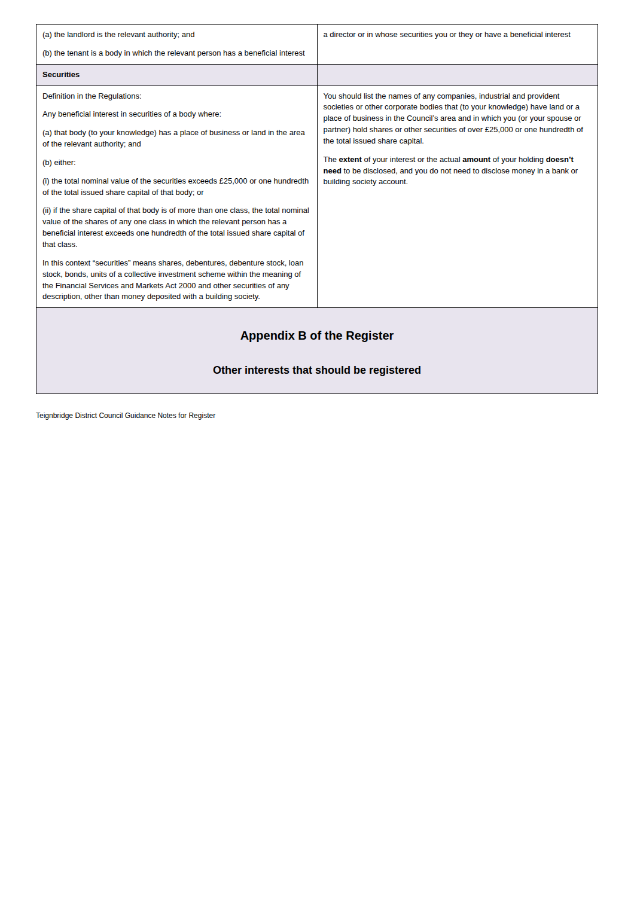| (a) the landlord is the relevant authority; and (b) the tenant is a body in which the relevant person has a beneficial interest | a director or in whose securities you or they or have a beneficial interest |
| Securities | |
| Definition in the Regulations: Any beneficial interest in securities of a body where: (a) that body (to your knowledge) has a place of business or land in the area of the relevant authority; and (b) either: (i) the total nominal value of the securities exceeds £25,000 or one hundredth of the total issued share capital of that body; or (ii) if the share capital of that body is of more than one class, the total nominal value of the shares of any one class in which the relevant person has a beneficial interest exceeds one hundredth of the total issued share capital of that class. In this context “securities” means shares, debentures, debenture stock, loan stock, bonds, units of a collective investment scheme within the meaning of the Financial Services and Markets Act 2000 and other securities of any description, other than money deposited with a building society. | You should list the names of any companies, industrial and provident societies or other corporate bodies that (to your knowledge) have land or a place of business in the Council’s area and in which you (or your spouse or partner) hold shares or other securities of over £25,000 or one hundredth of the total issued share capital. The extent of your interest or the actual amount of your holding doesn’t need to be disclosed, and you do not need to disclose money in a bank or building society account. |
Appendix B of the Register
Other interests that should be registered
Teignbridge District Council Guidance Notes for Register